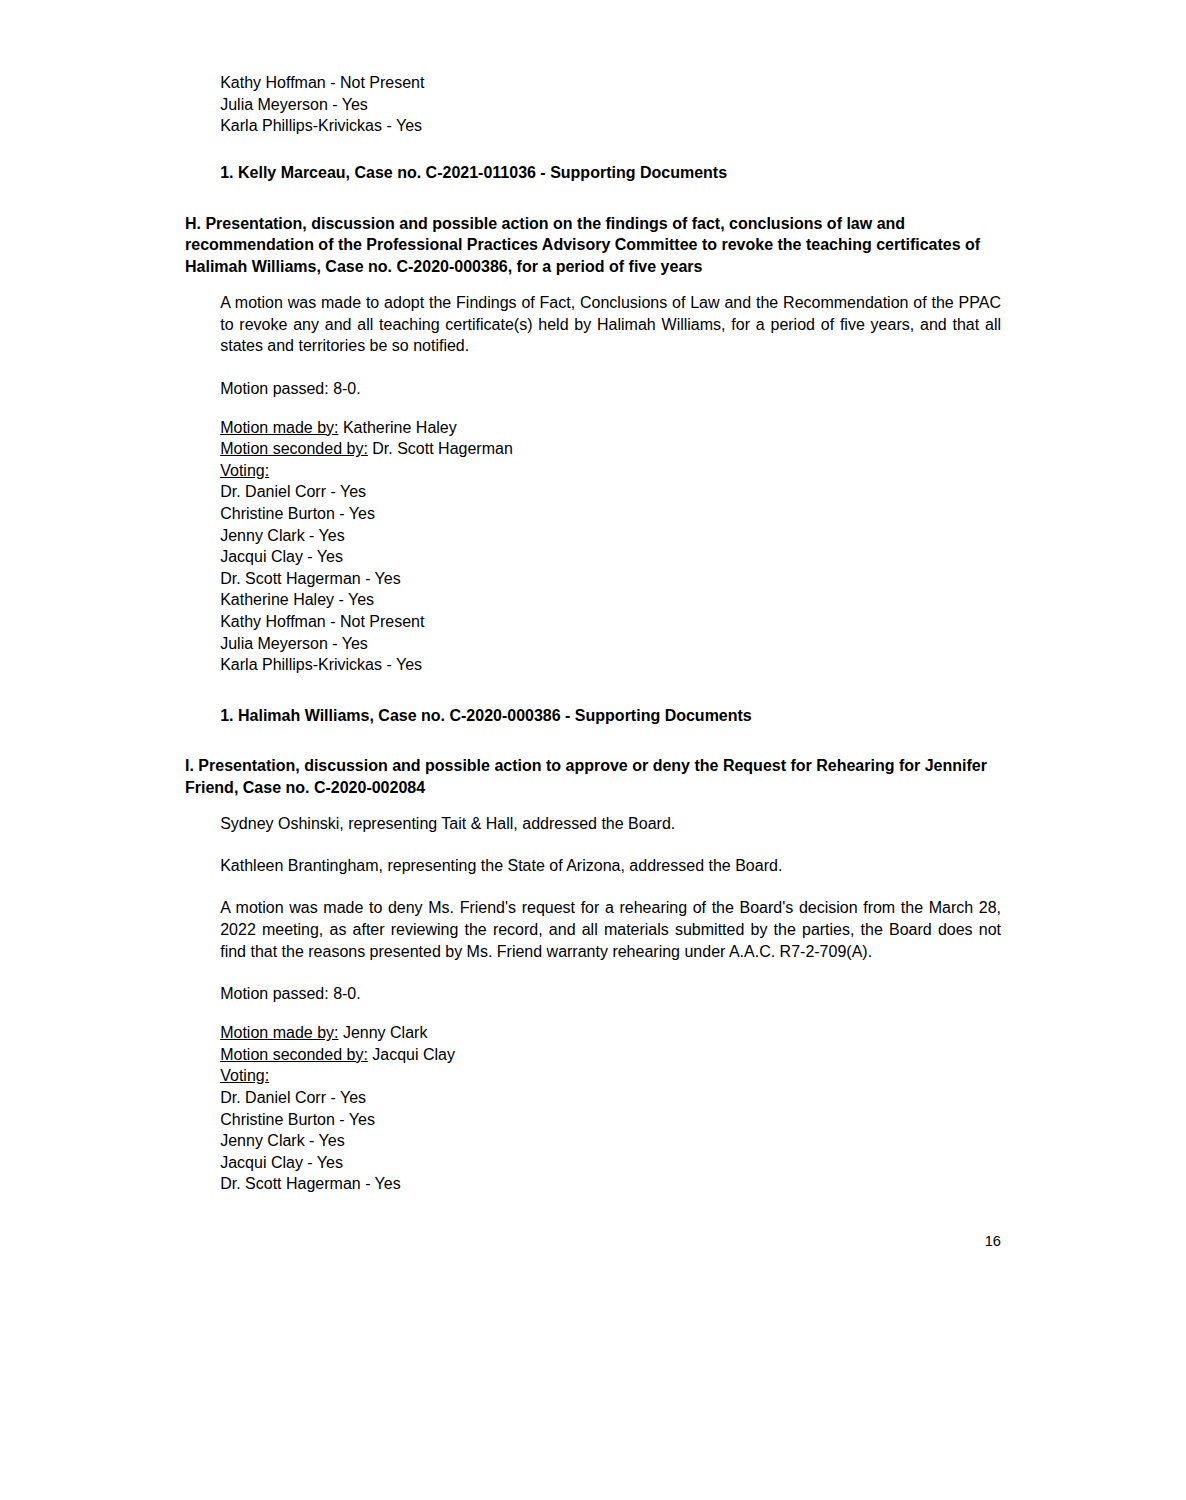Kathy Hoffman - Not Present
Julia Meyerson - Yes
Karla Phillips-Krivickas - Yes
1. Kelly Marceau, Case no. C-2021-011036 - Supporting Documents
H. Presentation, discussion and possible action on the findings of fact, conclusions of law and recommendation of the Professional Practices Advisory Committee to revoke the teaching certificates of Halimah Williams, Case no. C-2020-000386, for a period of five years
A motion was made to adopt the Findings of Fact, Conclusions of Law and the Recommendation of the PPAC to revoke any and all teaching certificate(s) held by Halimah Williams, for a period of five years, and that all states and territories be so notified.
Motion passed: 8-0.
Motion made by: Katherine Haley
Motion seconded by: Dr. Scott Hagerman
Voting:
Dr. Daniel Corr - Yes
Christine Burton - Yes
Jenny Clark - Yes
Jacqui Clay - Yes
Dr. Scott Hagerman - Yes
Katherine Haley - Yes
Kathy Hoffman - Not Present
Julia Meyerson - Yes
Karla Phillips-Krivickas - Yes
1. Halimah Williams, Case no. C-2020-000386 - Supporting Documents
I. Presentation, discussion and possible action to approve or deny the Request for Rehearing for Jennifer Friend, Case no. C-2020-002084
Sydney Oshinski, representing Tait & Hall, addressed the Board.
Kathleen Brantingham, representing the State of Arizona, addressed the Board.
A motion was made to deny Ms. Friend's request for a rehearing of the Board's decision from the March 28, 2022 meeting, as after reviewing the record, and all materials submitted by the parties, the Board does not find that the reasons presented by Ms. Friend warranty rehearing under A.A.C. R7-2-709(A).
Motion passed: 8-0.
Motion made by: Jenny Clark
Motion seconded by: Jacqui Clay
Voting:
Dr. Daniel Corr - Yes
Christine Burton - Yes
Jenny Clark - Yes
Jacqui Clay - Yes
Dr. Scott Hagerman - Yes
16